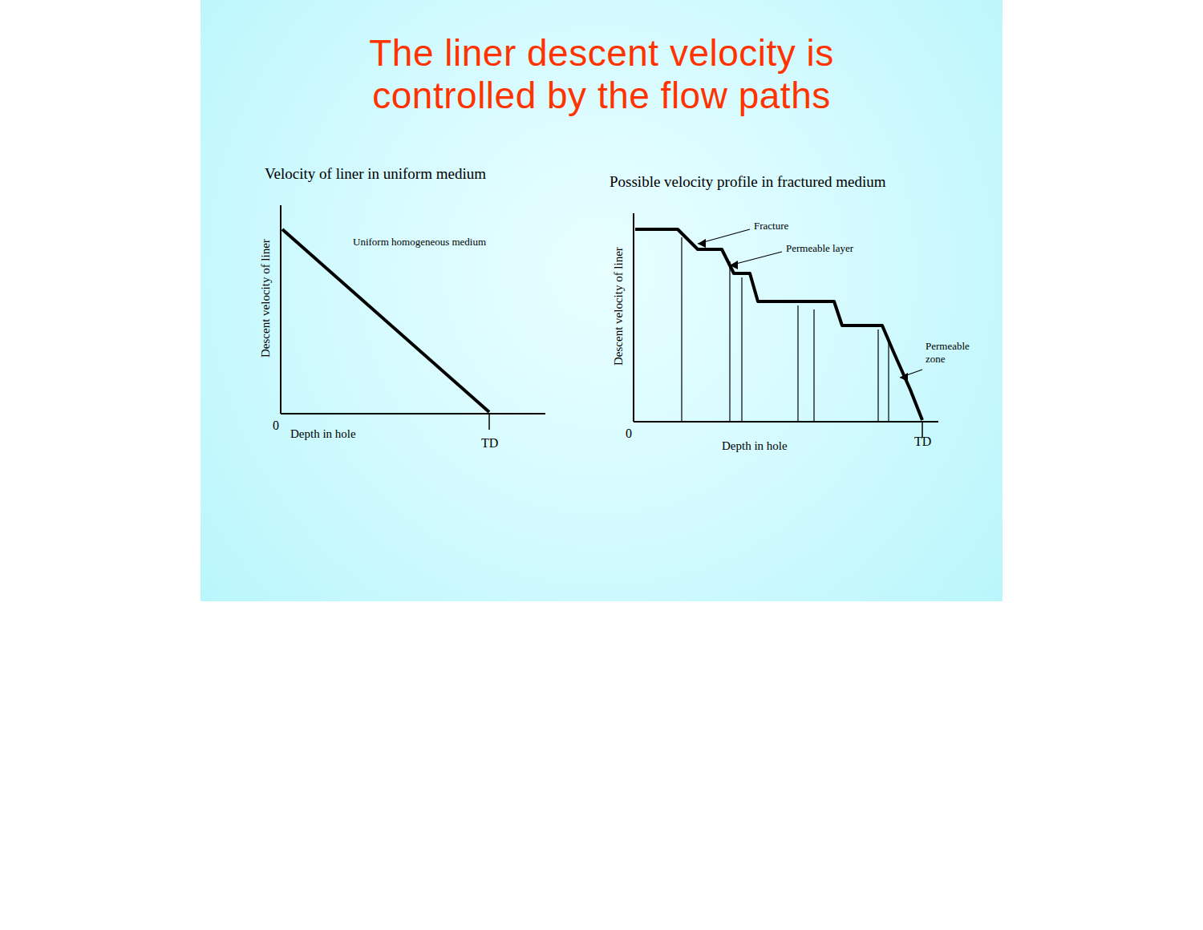The liner descent velocity is
controlled by the flow paths
Velocity of liner in uniform medium
Descent velocity of liner 0 Depth in hole TD Uniform homogeneous medium
Possible velocity profile in fractured medium
Fracture Permeable layer Permeable zone Descent velocity of liner 0 Depth in hole TD